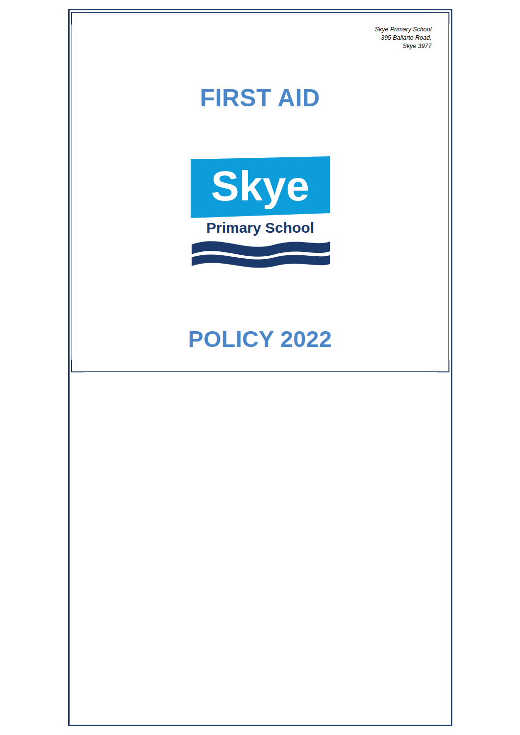Skye Primary School 395 Ballarto Road, Skye 3977
FIRST AID
Skye Primary School logo A blue angled banner containing the word "Skye" in white, with "Primary School" in navy beneath, above two navy wave shapes. Skye Primary School
POLICY 2022